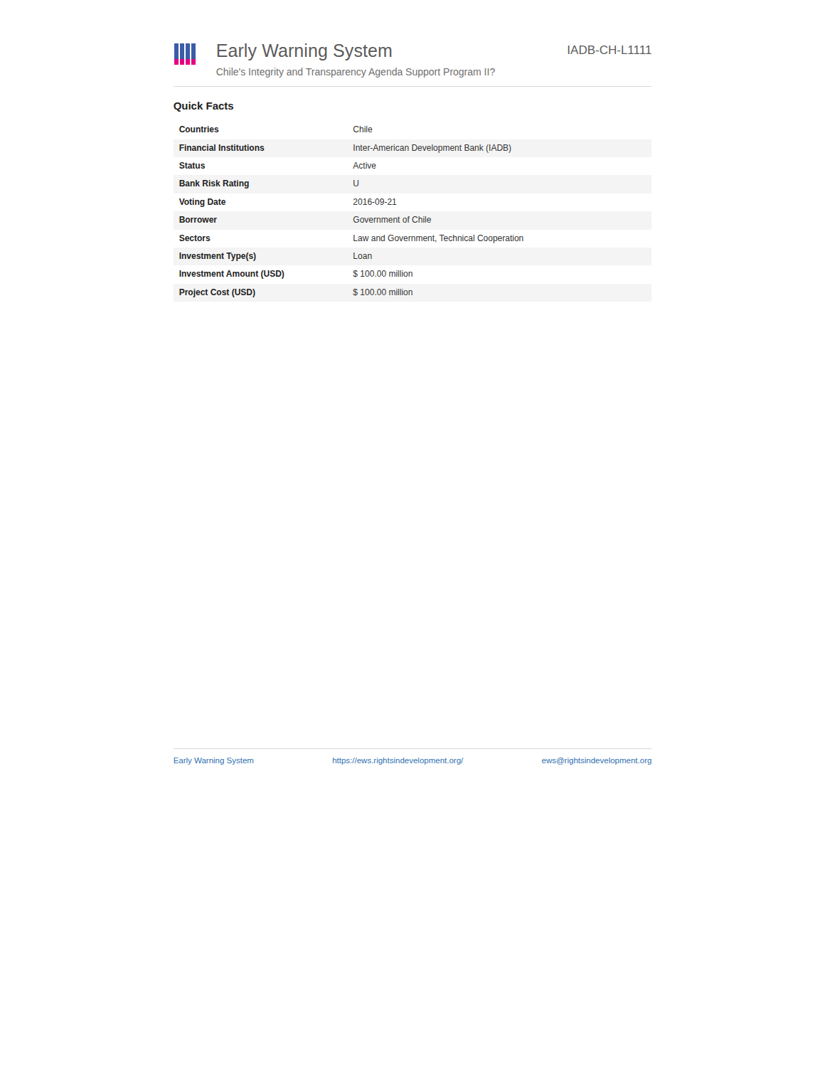Early Warning System
Chile's Integrity and Transparency Agenda Support Program II?
IADB-CH-L1111
Quick Facts
| Countries | Chile |
| Financial Institutions | Inter-American Development Bank (IADB) |
| Status | Active |
| Bank Risk Rating | U |
| Voting Date | 2016-09-21 |
| Borrower | Government of Chile |
| Sectors | Law and Government, Technical Cooperation |
| Investment Type(s) | Loan |
| Investment Amount (USD) | $ 100.00 million |
| Project Cost (USD) | $ 100.00 million |
Early Warning System
https://ews.rightsindevelopment.org/
ews@rightsindevelopment.org